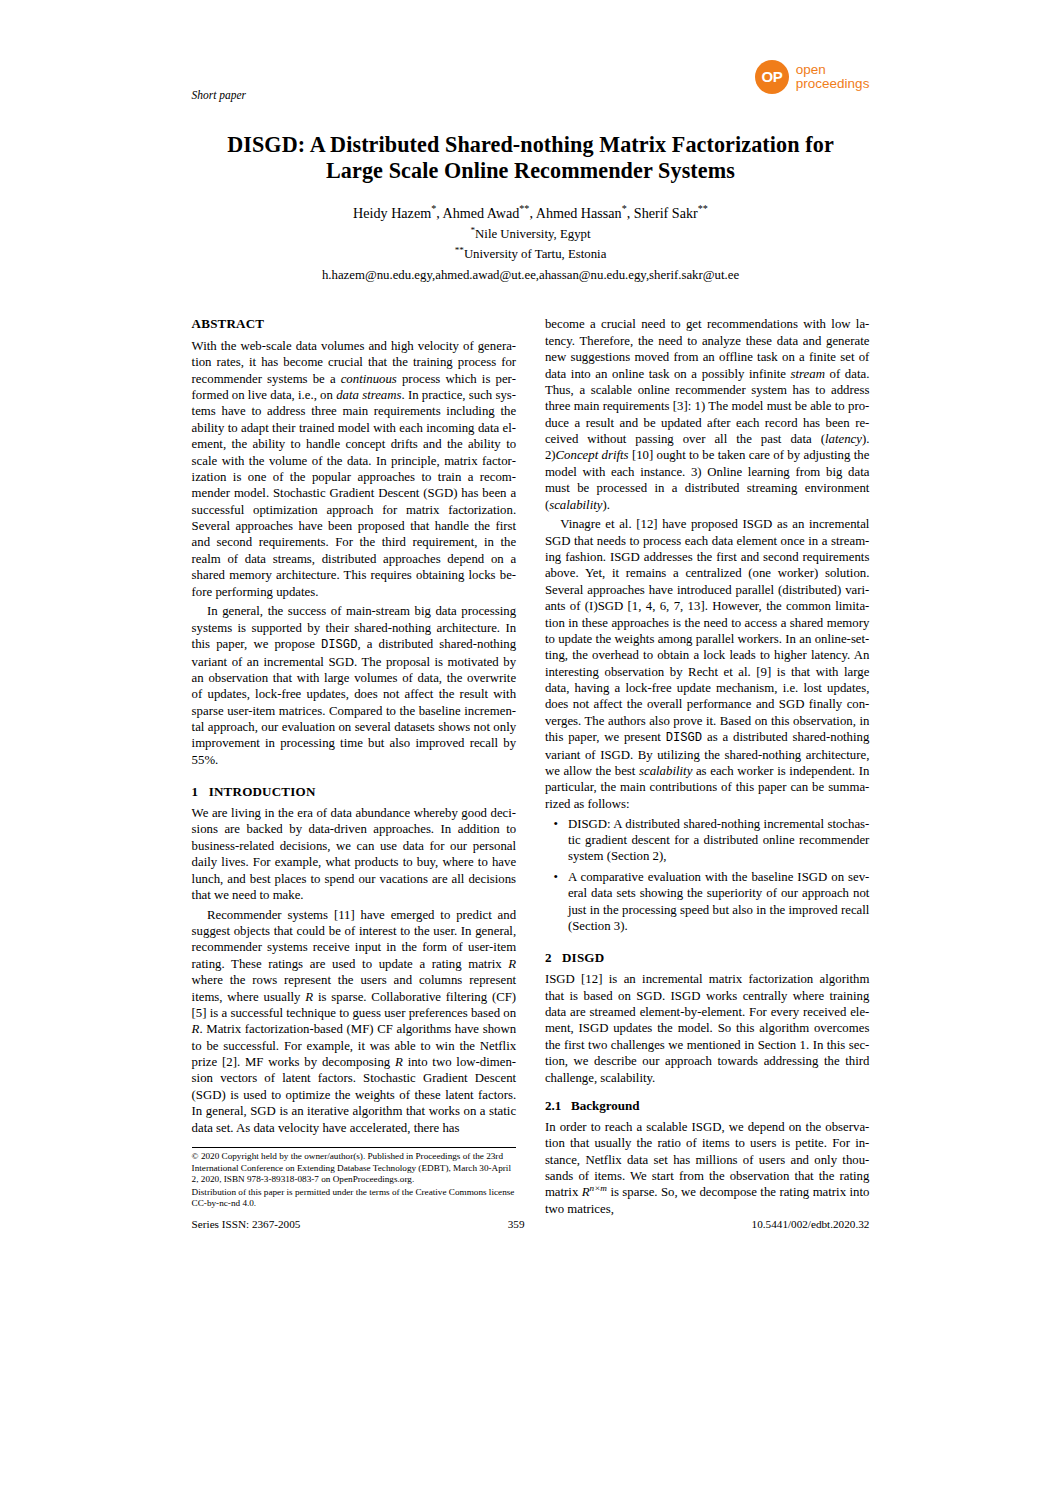Short paper
OP
open proceedings
DISGD: A Distributed Shared-nothing Matrix Factorization for
Large Scale Online Recommender Systems
Heidy Hazem*, Ahmed Awad**, Ahmed Hassan*, Sherif Sakr**
*Nile University, Egypt
**University of Tartu, Estonia
h.hazem@nu.edu.egy,ahmed.awad@ut.ee,ahassan@nu.edu.egy,sherif.sakr@ut.ee
ABSTRACT
With the web-scale data volumes and high velocity of generation rates, it has become crucial that the training process for recommender systems be a continuous process which is performed on live data, i.e., on data streams. In practice, such systems have to address three main requirements including the ability to adapt their trained model with each incoming data element, the ability to handle concept drifts and the ability to scale with the volume of the data. In principle, matrix factorization is one of the popular approaches to train a recommender model. Stochastic Gradient Descent (SGD) has been a successful optimization approach for matrix factorization. Several approaches have been proposed that handle the first and second requirements. For the third requirement, in the realm of data streams, distributed approaches depend on a shared memory architecture. This requires obtaining locks before performing updates.
In general, the success of main-stream big data processing systems is supported by their shared-nothing architecture. In this paper, we propose DISGD, a distributed shared-nothing variant of an incremental SGD. The proposal is motivated by an observation that with large volumes of data, the overwrite of updates, lock-free updates, does not affect the result with sparse user-item matrices. Compared to the baseline incremental approach, our evaluation on several datasets shows not only improvement in processing time but also improved recall by 55%.
1 INTRODUCTION
We are living in the era of data abundance whereby good decisions are backed by data-driven approaches. In addition to business-related decisions, we can use data for our personal daily lives. For example, what products to buy, where to have lunch, and best places to spend our vacations are all decisions that we need to make.
Recommender systems [11] have emerged to predict and suggest objects that could be of interest to the user. In general, recommender systems receive input in the form of user-item rating. These ratings are used to update a rating matrix R where the rows represent the users and columns represent items, where usually R is sparse. Collaborative filtering (CF) [5] is a successful technique to guess user preferences based on R. Matrix factorization-based (MF) CF algorithms have shown to be successful. For example, it was able to win the Netflix prize [2]. MF works by decomposing R into two low-dimension vectors of latent factors. Stochastic Gradient Descent (SGD) is used to optimize the weights of these latent factors. In general, SGD is an iterative algorithm that works on a static data set. As data velocity have accelerated, there has
© 2020 Copyright held by the owner/author(s). Published in Proceedings of the 23rd International Conference on Extending Database Technology (EDBT), March 30-April 2, 2020, ISBN 978-3-89318-083-7 on OpenProceedings.org.
Distribution of this paper is permitted under the terms of the Creative Commons license CC-by-nc-nd 4.0.
become a crucial need to get recommendations with low latency. Therefore, the need to analyze these data and generate new suggestions moved from an offline task on a finite set of data into an online task on a possibly infinite stream of data. Thus, a scalable online recommender system has to address three main requirements [3]: 1) The model must be able to produce a result and be updated after each record has been received without passing over all the past data (latency). 2)Concept drifts [10] ought to be taken care of by adjusting the model with each instance. 3) Online learning from big data must be processed in a distributed streaming environment (scalability).
Vinagre et al. [12] have proposed ISGD as an incremental SGD that needs to process each data element once in a streaming fashion. ISGD addresses the first and second requirements above. Yet, it remains a centralized (one worker) solution. Several approaches have introduced parallel (distributed) variants of (I)SGD [1, 4, 6, 7, 13]. However, the common limitation in these approaches is the need to access a shared memory to update the weights among parallel workers. In an online-setting, the overhead to obtain a lock leads to higher latency. An interesting observation by Recht et al. [9] is that with large data, having a lock-free update mechanism, i.e. lost updates, does not affect the overall performance and SGD finally converges. The authors also prove it. Based on this observation, in this paper, we present DISGD as a distributed shared-nothing variant of ISGD. By utilizing the shared-nothing architecture, we allow the best scalability as each worker is independent. In particular, the main contributions of this paper can be summarized as follows:
DISGD: A distributed shared-nothing incremental stochastic gradient descent for a distributed online recommender system (Section 2),
A comparative evaluation with the baseline ISGD on several data sets showing the superiority of our approach not just in the processing speed but also in the improved recall (Section 3).
2 DISGD
ISGD [12] is an incremental matrix factorization algorithm that is based on SGD. ISGD works centrally where training data are streamed element-by-element. For every received element, ISGD updates the model. So this algorithm overcomes the first two challenges we mentioned in Section 1. In this section, we describe our approach towards addressing the third challenge, scalability.
2.1 Background
In order to reach a scalable ISGD, we depend on the observation that usually the ratio of items to users is petite. For instance, Netflix data set has millions of users and only thousands of items. We start from the observation that the rating matrix Rn×m is sparse. So, we decompose the rating matrix into two matrices,
Series ISSN: 2367-2005
359
10.5441/002/edbt.2020.32